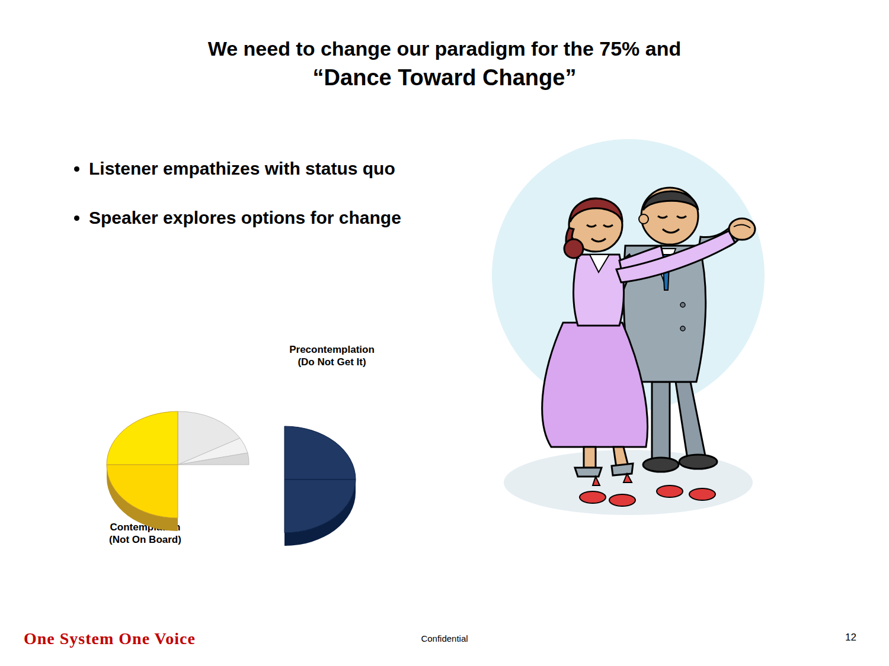We need to change our paradigm for the 75% and “Dance Toward Change”
Listener empathizes with status quo
Speaker explores options for change
Precontemplation
(Do Not Get It)
Contemplation
(Not On Board)
One System One Voice
Confidential
12